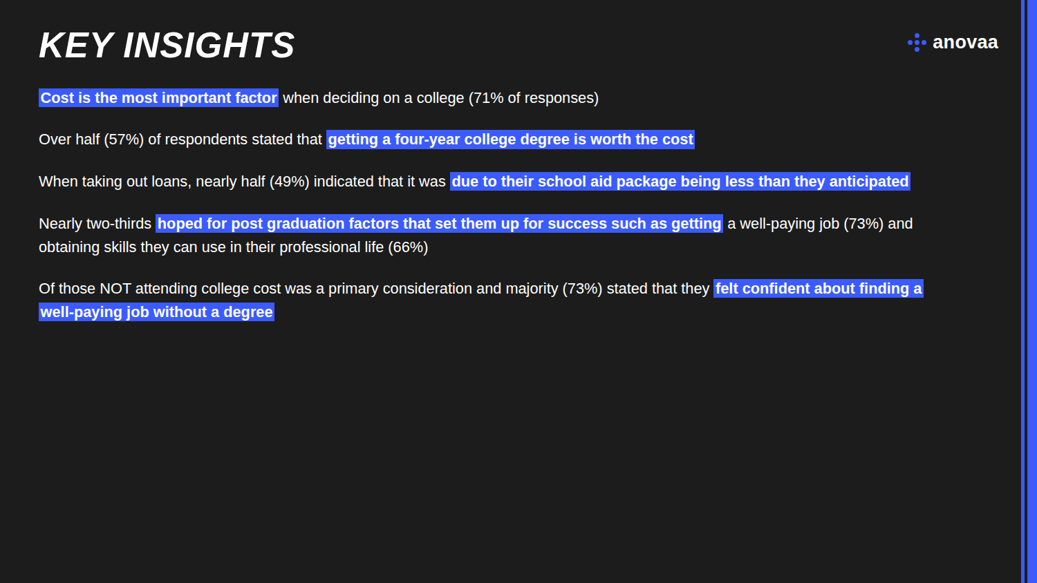KEY INSIGHTS
anovaa
Cost is the most important factor when deciding on a college (71% of responses)
Over half (57%) of respondents stated that getting a four-year college degree is worth the cost
When taking out loans, nearly half (49%) indicated that it was due to their school aid package being less than they anticipated
Nearly two-thirds hoped for post graduation factors that set them up for success such as getting a well-paying job (73%) and obtaining skills they can use in their professional life (66%)
Of those NOT attending college cost was a primary consideration and majority (73%) stated that they felt confident about finding a well-paying job without a degree